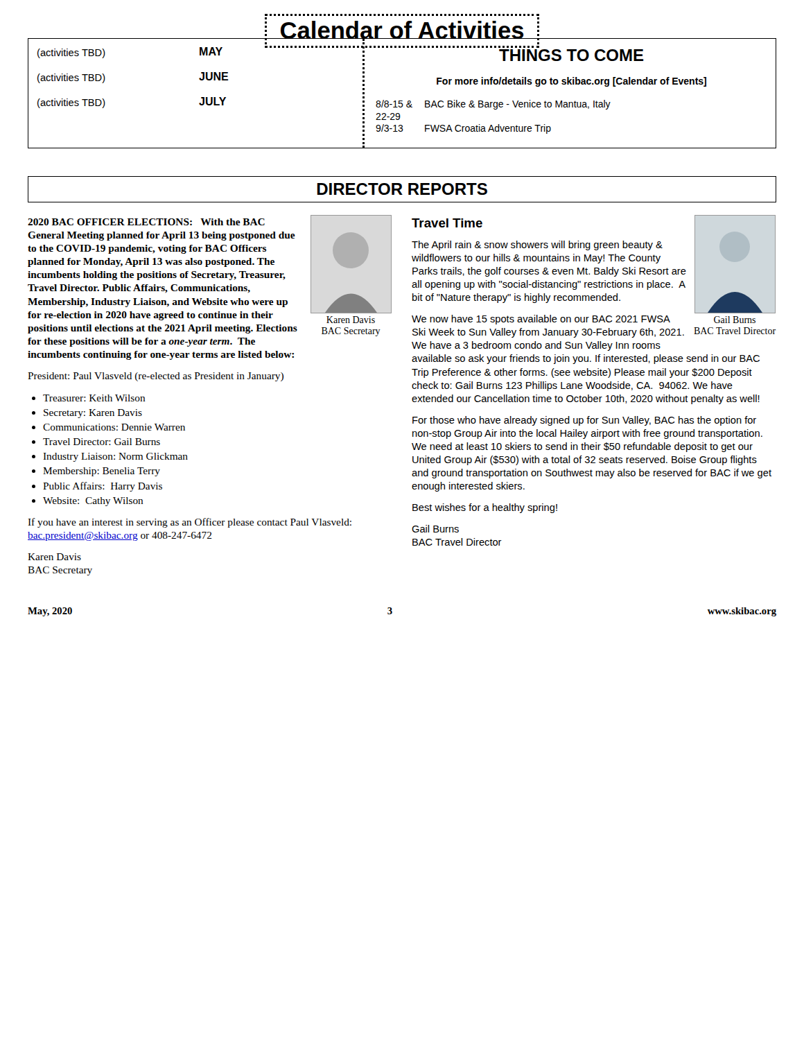Calendar of Activities
(activities TBD)
MAY
(activities TBD)
JUNE
(activities TBD)
JULY
THINGS TO COME
For more info/details go to skibac.org [Calendar of Events]
8/8-15 &
BAC Bike & Barge - Venice to Mantua, Italy
22-29
9/3-13
FWSA Croatia Adventure Trip
DIRECTOR REPORTS
Karen Davis
BAC Secretary
2020 BAC OFFICER ELECTIONS: With the BAC General Meeting planned for April 13 being postponed due to the COVID-19 pandemic, voting for BAC Officers planned for Monday, April 13 was also postponed. The incumbents holding the positions of Secretary, Treasurer, Travel Director. Public Affairs, Communications, Membership, Industry Liaison, and Website who were up for re-election in 2020 have agreed to continue in their positions until elections at the 2021 April meeting. Elections for these positions will be for a one-year term. The incumbents continuing for one-year terms are listed below:
President: Paul Vlasveld (re-elected as President in January)
Treasurer: Keith Wilson
Secretary: Karen Davis
Communications: Dennie Warren
Travel Director: Gail Burns
Industry Liaison: Norm Glickman
Membership: Benelia Terry
Public Affairs: Harry Davis
Website: Cathy Wilson
If you have an interest in serving as an Officer please contact Paul Vlasveld: bac.president@skibac.org or 408-247-6472
Karen Davis
BAC Secretary
Gail Burns
BAC Travel Director
Travel Time
The April rain & snow showers will bring green beauty & wildflowers to our hills & mountains in May! The County Parks trails, the golf courses & even Mt. Baldy Ski Resort are all opening up with "social-distancing" restrictions in place. A bit of "Nature therapy" is highly recommended.
We now have 15 spots available on our BAC 2021 FWSA Ski Week to Sun Valley from January 30-February 6th, 2021. We have a 3 bedroom condo and Sun Valley Inn rooms available so ask your friends to join you. If interested, please send in our BAC Trip Preference & other forms. (see website) Please mail your $200 Deposit check to: Gail Burns 123 Phillips Lane Woodside, CA. 94062. We have extended our Cancellation time to October 10th, 2020 without penalty as well!
For those who have already signed up for Sun Valley, BAC has the option for non-stop Group Air into the local Hailey airport with free ground transportation. We need at least 10 skiers to send in their $50 refundable deposit to get our United Group Air ($530) with a total of 32 seats reserved. Boise Group flights and ground transportation on Southwest may also be reserved for BAC if we get enough interested skiers.
Best wishes for a healthy spring!
Gail Burns
BAC Travel Director
May, 2020
3
www.skibac.org